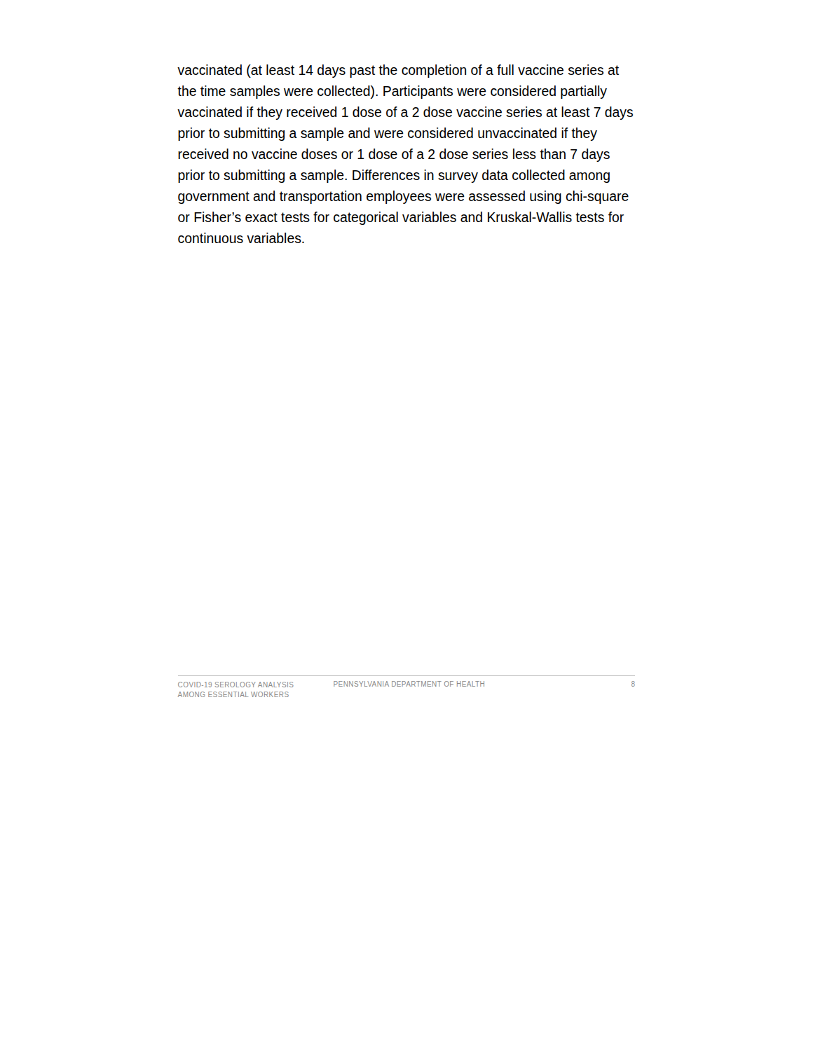vaccinated (at least 14 days past the completion of a full vaccine series at the time samples were collected). Participants were considered partially vaccinated if they received 1 dose of a 2 dose vaccine series at least 7 days prior to submitting a sample and were considered unvaccinated if they received no vaccine doses or 1 dose of a 2 dose series less than 7 days prior to submitting a sample. Differences in survey data collected among government and transportation employees were assessed using chi-square or Fisher’s exact tests for categorical variables and Kruskal-Wallis tests for continuous variables.
COVID-19 SEROLOGY ANALYSIS
AMONG ESSENTIAL WORKERS
PENNSYLVANIA DEPARTMENT OF HEALTH
8